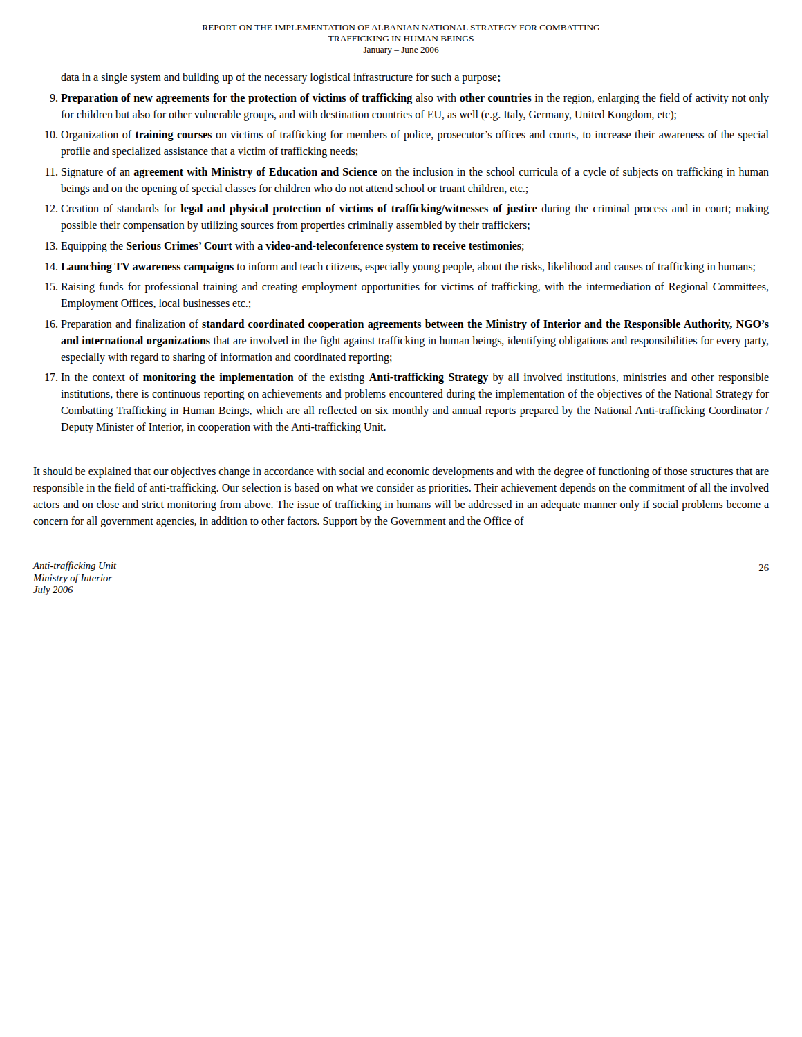Report on the Implementation of Albanian National Strategy for Combatting
Trafficking in Human Beings
January – June 2006
data in a single system and building up of the necessary logistical infrastructure for such a purpose;
Preparation of new agreements for the protection of victims of trafficking also with other countries in the region, enlarging the field of activity not only for children but also for other vulnerable groups, and with destination countries of EU, as well (e.g. Italy, Germany, United Kongdom, etc);
Organization of training courses on victims of trafficking for members of police, prosecutor’s offices and courts, to increase their awareness of the special profile and specialized assistance that a victim of trafficking needs;
Signature of an agreement with Ministry of Education and Science on the inclusion in the school curricula of a cycle of subjects on trafficking in human beings and on the opening of special classes for children who do not attend school or truant children, etc.;
Creation of standards for legal and physical protection of victims of trafficking/witnesses of justice during the criminal process and in court; making possible their compensation by utilizing sources from properties criminally assembled by their traffickers;
Equipping the Serious Crimes’ Court with a video-and-teleconference system to receive testimonies;
Launching TV awareness campaigns to inform and teach citizens, especially young people, about the risks, likelihood and causes of trafficking in humans;
Raising funds for professional training and creating employment opportunities for victims of trafficking, with the intermediation of Regional Committees, Employment Offices, local businesses etc.;
Preparation and finalization of standard coordinated cooperation agreements between the Ministry of Interior and the Responsible Authority, NGO’s and international organizations that are involved in the fight against trafficking in human beings, identifying obligations and responsibilities for every party, especially with regard to sharing of information and coordinated reporting;
In the context of monitoring the implementation of the existing Anti-trafficking Strategy by all involved institutions, ministries and other responsible institutions, there is continuous reporting on achievements and problems encountered during the implementation of the objectives of the National Strategy for Combatting Trafficking in Human Beings, which are all reflected on six monthly and annual reports prepared by the National Anti-trafficking Coordinator / Deputy Minister of Interior, in cooperation with the Anti-trafficking Unit.
It should be explained that our objectives change in accordance with social and economic developments and with the degree of functioning of those structures that are responsible in the field of anti-trafficking. Our selection is based on what we consider as priorities. Their achievement depends on the commitment of all the involved actors and on close and strict monitoring from above. The issue of trafficking in humans will be addressed in an adequate manner only if social problems become a concern for all government agencies, in addition to other factors. Support by the Government and the Office of
Anti-trafficking Unit
Ministry of Interior
July 2006
26